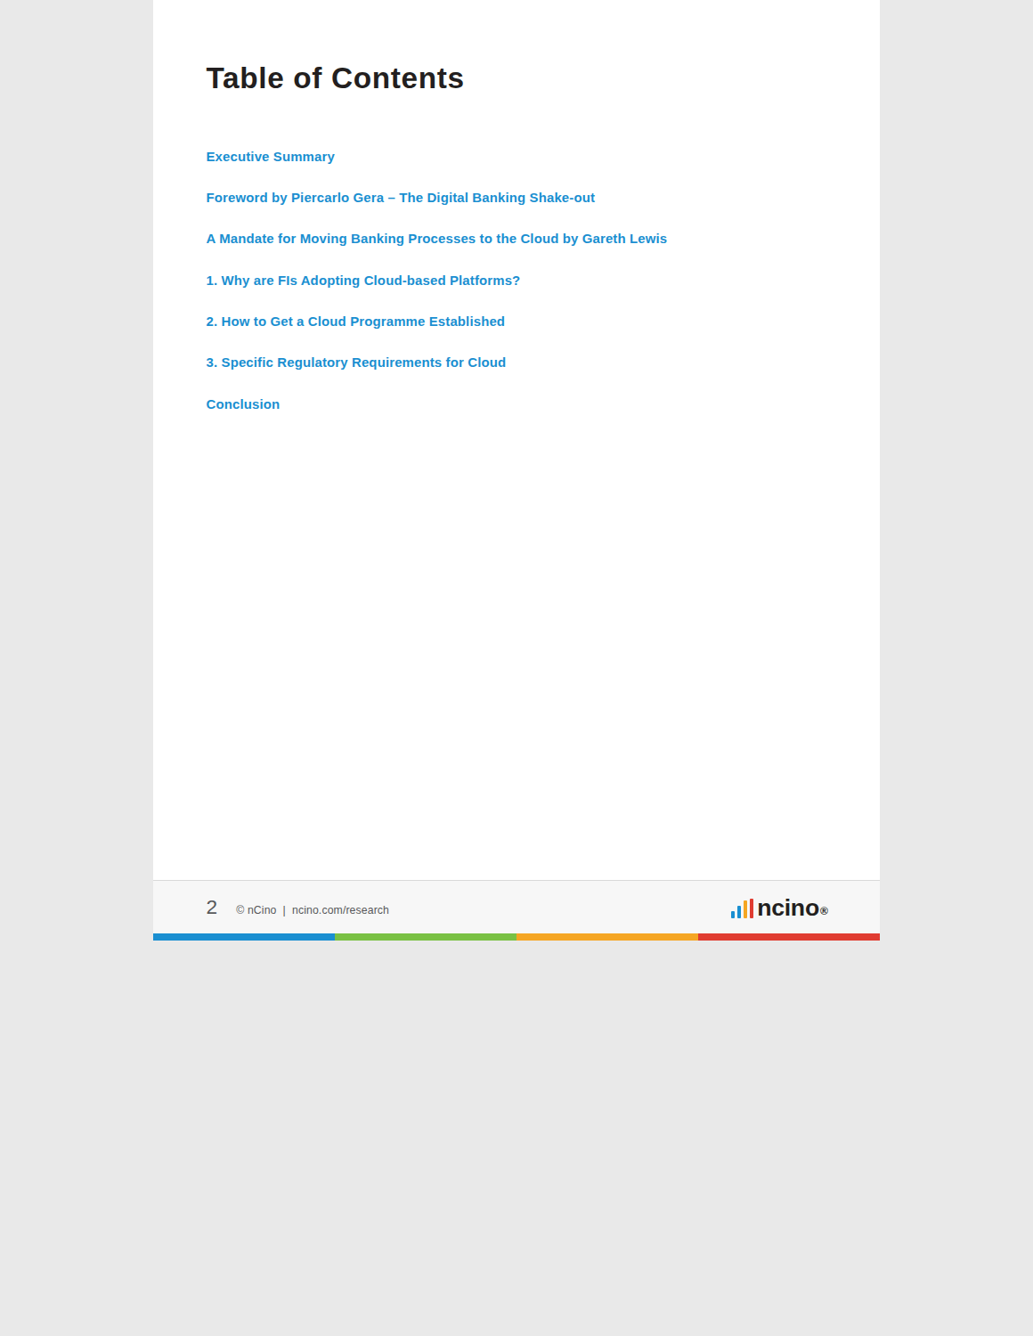Table of Contents
Executive Summary
Foreword by Piercarlo Gera – The Digital Banking Shake-out
A Mandate for Moving Banking Processes to the Cloud by Gareth Lewis
1. Why are FIs Adopting Cloud-based Platforms?
2. How to Get a Cloud Programme Established
3. Specific Regulatory Requirements for Cloud
Conclusion
2 © nCino | ncino.com/research
ncino®